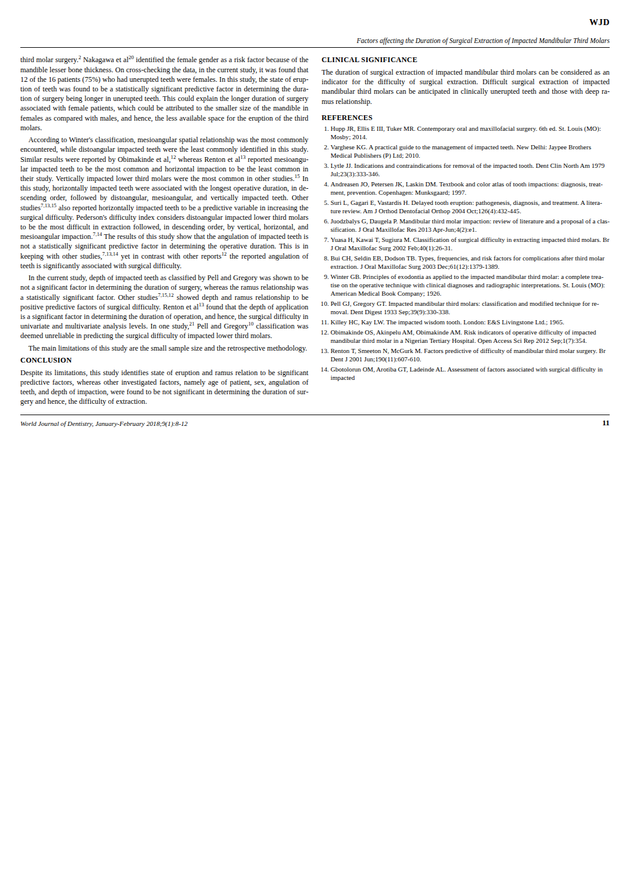WJD
Factors affecting the Duration of Surgical Extraction of Impacted Mandibular Third Molars
third molar surgery.2 Nakagawa et al20 identified the female gender as a risk factor because of the mandible lesser bone thickness. On cross-checking the data, in the current study, it was found that 12 of the 16 patients (75%) who had unerupted teeth were females. In this study, the state of eruption of teeth was found to be a statistically significant predictive factor in determining the duration of surgery being longer in unerupted teeth. This could explain the longer duration of surgery associated with female patients, which could be attributed to the smaller size of the mandible in females as compared with males, and hence, the less available space for the eruption of the third molars.
According to Winter's classification, mesioangular spatial relationship was the most commonly encountered, while distoangular impacted teeth were the least commonly identified in this study. Similar results were reported by Obimakinde et al,12 whereas Renton et al13 reported mesioangular impacted teeth to be the most common and horizontal impaction to be the least common in their study. Vertically impacted lower third molars were the most common in other studies.15 In this study, horizontally impacted teeth were associated with the longest operative duration, in descending order, followed by distoangular, mesioangular, and vertically impacted teeth. Other studies7,13,15 also reported horizontally impacted teeth to be a predictive variable in increasing the surgical difficulty. Pederson's difficulty index considers distoangular impacted lower third molars to be the most difficult in extraction followed, in descending order, by vertical, horizontal, and mesioangular impaction.7,14 The results of this study show that the angulation of impacted teeth is not a statistically significant predictive factor in determining the operative duration. This is in keeping with other studies,7,13,14 yet in contrast with other reports12 the reported angulation of teeth is significantly associated with surgical difficulty.
In the current study, depth of impacted teeth as classified by Pell and Gregory was shown to be not a significant factor in determining the duration of surgery, whereas the ramus relationship was a statistically significant factor. Other studies7,15,12 showed depth and ramus relationship to be positive predictive factors of surgical difficulty. Renton et al13 found that the depth of application is a significant factor in determining the duration of operation, and hence, the surgical difficulty in univariate and multivariate analysis levels. In one study,21 Pell and Gregory10 classification was deemed unreliable in predicting the surgical difficulty of impacted lower third molars.
The main limitations of this study are the small sample size and the retrospective methodology.
Conclusion
Despite its limitations, this study identifies state of eruption and ramus relation to be significant predictive factors, whereas other investigated factors, namely age of patient, sex, angulation of teeth, and depth of impaction, were found to be not significant in determining the duration of surgery and hence, the difficulty of extraction.
Clinical Significance
The duration of surgical extraction of impacted mandibular third molars can be considered as an indicator for the difficulty of surgical extraction. Difficult surgical extraction of impacted mandibular third molars can be anticipated in clinically unerupted teeth and those with deep ramus relationship.
References
Hupp JR, Ellis E III, Tuker MR. Contemporary oral and maxillofacial surgery. 6th ed. St. Louis (MO): Mosby; 2014.
Varghese KG. A practical guide to the management of impacted teeth. New Delhi: Jaypee Brothers Medical Publishers (P) Ltd; 2010.
Lytle JJ. Indications and contraindications for removal of the impacted tooth. Dent Clin North Am 1979 Jul;23(3):333-346.
Andreasen JO, Petersen JK, Laskin DM. Textbook and color atlas of tooth impactions: diagnosis, treatment, prevention. Copenhagen: Munksgaard; 1997.
Suri L, Gagari E, Vastardis H. Delayed tooth eruption: pathogenesis, diagnosis, and treatment. A literature review. Am J Orthod Dentofacial Orthop 2004 Oct;126(4):432-445.
Juodzbalys G, Daugela P. Mandibular third molar impaction: review of literature and a proposal of a classification. J Oral Maxillofac Res 2013 Apr-Jun;4(2):e1.
Yuasa H, Kawai T, Sugiura M. Classification of surgical difficulty in extracting impacted third molars. Br J Oral Maxillofac Surg 2002 Feb;40(1):26-31.
Bui CH, Seldin EB, Dodson TB. Types, frequencies, and risk factors for complications after third molar extraction. J Oral Maxillofac Surg 2003 Dec;61(12):1379-1389.
Winter GB. Principles of exodontia as applied to the impacted mandibular third molar: a complete treatise on the operative technique with clinical diagnoses and radiographic interpretations. St. Louis (MO): American Medical Book Company; 1926.
Pell GJ, Gregory GT. Impacted mandibular third molars: classification and modified technique for removal. Dent Digest 1933 Sep;39(9):330-338.
Killey HC, Kay LW. The impacted wisdom tooth. London: E&S Livingstone Ltd.; 1965.
Obimakinde OS, Akinpelu AM, Obimakinde AM. Risk indicators of operative difficulty of impacted mandibular third molar in a Nigerian Tertiary Hospital. Open Access Sci Rep 2012 Sep;1(7):354.
Renton T, Smeeton N, McGurk M. Factors predictive of difficulty of mandibular third molar surgery. Br Dent J 2001 Jun;190(11):607-610.
Gbotolorun OM, Arotiba GT, Ladeinde AL. Assessment of factors associated with surgical difficulty in impacted
World Journal of Dentistry, January-February 2018;9(1):8-12 11